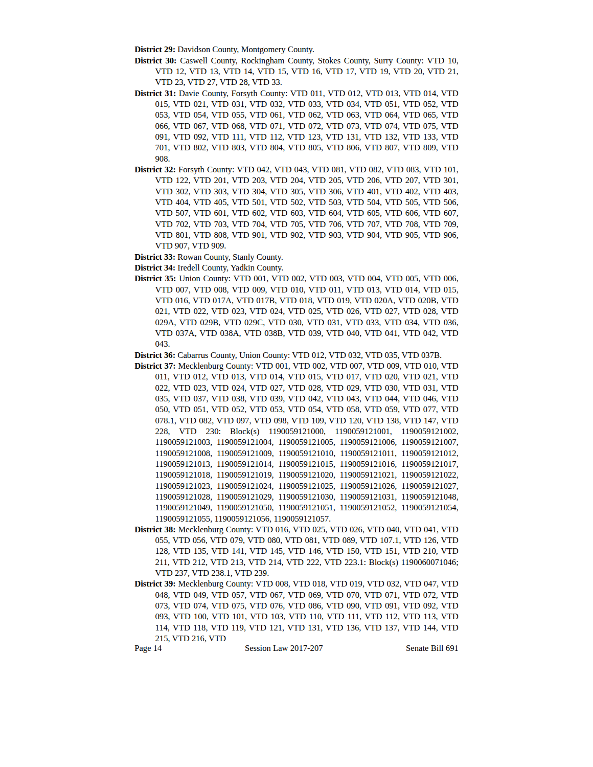District 29: Davidson County, Montgomery County.
District 30: Caswell County, Rockingham County, Stokes County, Surry County: VTD 10, VTD 12, VTD 13, VTD 14, VTD 15, VTD 16, VTD 17, VTD 19, VTD 20, VTD 21, VTD 23, VTD 27, VTD 28, VTD 33.
District 31: Davie County, Forsyth County: VTD 011, VTD 012, VTD 013, VTD 014, VTD 015, VTD 021, VTD 031, VTD 032, VTD 033, VTD 034, VTD 051, VTD 052, VTD 053, VTD 054, VTD 055, VTD 061, VTD 062, VTD 063, VTD 064, VTD 065, VTD 066, VTD 067, VTD 068, VTD 071, VTD 072, VTD 073, VTD 074, VTD 075, VTD 091, VTD 092, VTD 111, VTD 112, VTD 123, VTD 131, VTD 132, VTD 133, VTD 701, VTD 802, VTD 803, VTD 804, VTD 805, VTD 806, VTD 807, VTD 809, VTD 908.
District 32: Forsyth County: VTD 042, VTD 043, VTD 081, VTD 082, VTD 083, VTD 101, VTD 122, VTD 201, VTD 203, VTD 204, VTD 205, VTD 206, VTD 207, VTD 301, VTD 302, VTD 303, VTD 304, VTD 305, VTD 306, VTD 401, VTD 402, VTD 403, VTD 404, VTD 405, VTD 501, VTD 502, VTD 503, VTD 504, VTD 505, VTD 506, VTD 507, VTD 601, VTD 602, VTD 603, VTD 604, VTD 605, VTD 606, VTD 607, VTD 702, VTD 703, VTD 704, VTD 705, VTD 706, VTD 707, VTD 708, VTD 709, VTD 801, VTD 808, VTD 901, VTD 902, VTD 903, VTD 904, VTD 905, VTD 906, VTD 907, VTD 909.
District 33: Rowan County, Stanly County.
District 34: Iredell County, Yadkin County.
District 35: Union County: VTD 001, VTD 002, VTD 003, VTD 004, VTD 005, VTD 006, VTD 007, VTD 008, VTD 009, VTD 010, VTD 011, VTD 013, VTD 014, VTD 015, VTD 016, VTD 017A, VTD 017B, VTD 018, VTD 019, VTD 020A, VTD 020B, VTD 021, VTD 022, VTD 023, VTD 024, VTD 025, VTD 026, VTD 027, VTD 028, VTD 029A, VTD 029B, VTD 029C, VTD 030, VTD 031, VTD 033, VTD 034, VTD 036, VTD 037A, VTD 038A, VTD 038B, VTD 039, VTD 040, VTD 041, VTD 042, VTD 043.
District 36: Cabarrus County, Union County: VTD 012, VTD 032, VTD 035, VTD 037B.
District 37: Mecklenburg County: VTD 001, VTD 002, VTD 007, VTD 009, VTD 010, VTD 011, VTD 012, VTD 013, VTD 014, VTD 015, VTD 017, VTD 020, VTD 021, VTD 022, VTD 023, VTD 024, VTD 027, VTD 028, VTD 029, VTD 030, VTD 031, VTD 035, VTD 037, VTD 038, VTD 039, VTD 042, VTD 043, VTD 044, VTD 046, VTD 050, VTD 051, VTD 052, VTD 053, VTD 054, VTD 058, VTD 059, VTD 077, VTD 078.1, VTD 082, VTD 097, VTD 098, VTD 109, VTD 120, VTD 138, VTD 147, VTD 228, VTD 230: Block(s) 1190059121000, 1190059121001, 1190059121002, 1190059121003, 1190059121004, 1190059121005, 1190059121006, 1190059121007, 1190059121008, 1190059121009, 1190059121010, 1190059121011, 1190059121012, 1190059121013, 1190059121014, 1190059121015, 1190059121016, 1190059121017, 1190059121018, 1190059121019, 1190059121020, 1190059121021, 1190059121022, 1190059121023, 1190059121024, 1190059121025, 1190059121026, 1190059121027, 1190059121028, 1190059121029, 1190059121030, 1190059121031, 1190059121048, 1190059121049, 1190059121050, 1190059121051, 1190059121052, 1190059121054, 1190059121055, 1190059121056, 1190059121057.
District 38: Mecklenburg County: VTD 016, VTD 025, VTD 026, VTD 040, VTD 041, VTD 055, VTD 056, VTD 079, VTD 080, VTD 081, VTD 089, VTD 107.1, VTD 126, VTD 128, VTD 135, VTD 141, VTD 145, VTD 146, VTD 150, VTD 151, VTD 210, VTD 211, VTD 212, VTD 213, VTD 214, VTD 222, VTD 223.1: Block(s) 1190060071046; VTD 237, VTD 238.1, VTD 239.
District 39: Mecklenburg County: VTD 008, VTD 018, VTD 019, VTD 032, VTD 047, VTD 048, VTD 049, VTD 057, VTD 067, VTD 069, VTD 070, VTD 071, VTD 072, VTD 073, VTD 074, VTD 075, VTD 076, VTD 086, VTD 090, VTD 091, VTD 092, VTD 093, VTD 100, VTD 101, VTD 103, VTD 110, VTD 111, VTD 112, VTD 113, VTD 114, VTD 118, VTD 119, VTD 121, VTD 131, VTD 136, VTD 137, VTD 144, VTD 215, VTD 216, VTD
Page 14
Session Law 2017-207
Senate Bill 691